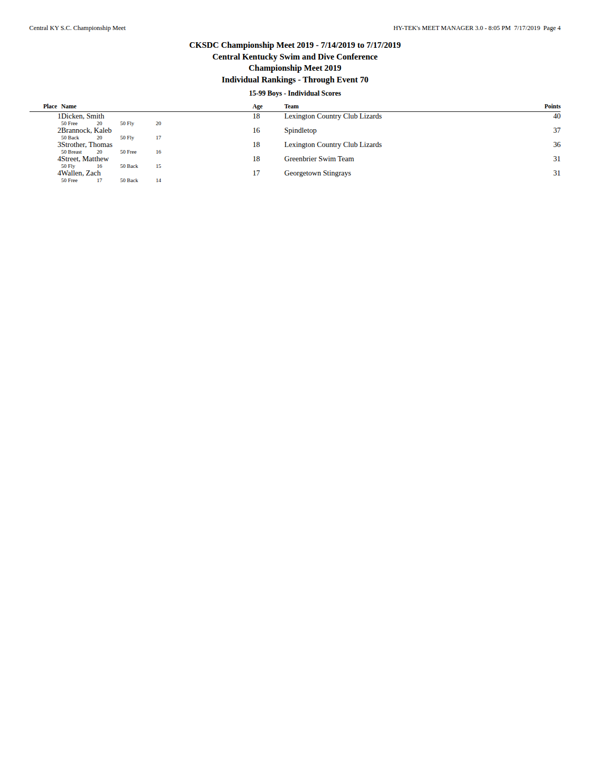Central KY S.C. Championship Meet
HY-TEK's MEET MANAGER 3.0 - 8:05 PM 7/17/2019 Page 4
CKSDC Championship Meet 2019 - 7/14/2019 to 7/17/2019
Central Kentucky Swim and Dive Conference
Championship Meet 2019
Individual Rankings - Through Event 70
15-99 Boys - Individual Scores
| Place | Name | Age | Team | Points |
| --- | --- | --- | --- | --- |
| 1 | Dicken, Smith | 18 | Lexington Country Club Lizards | 40 |
| | / 50 Free / 20 / 50 Fly / 20 / |
| 2 | Brannock, Kaleb | 16 | Spindletop | 37 |
| | / 50 Back / 20 / 50 Fly / 17 / |
| 3 | Strother, Thomas | 18 | Lexington Country Club Lizards | 36 |
| | / 50 Breast / 20 / 50 Free / 16 / |
| 4 | Street, Matthew | 18 | Greenbrier Swim Team | 31 |
| | / 50 Fly / 16 / 50 Back / 15 / |
| 4 | Wallen, Zach | 17 | Georgetown Stingrays | 31 |
| | / 50 Free / 17 / 50 Back / 14 / |